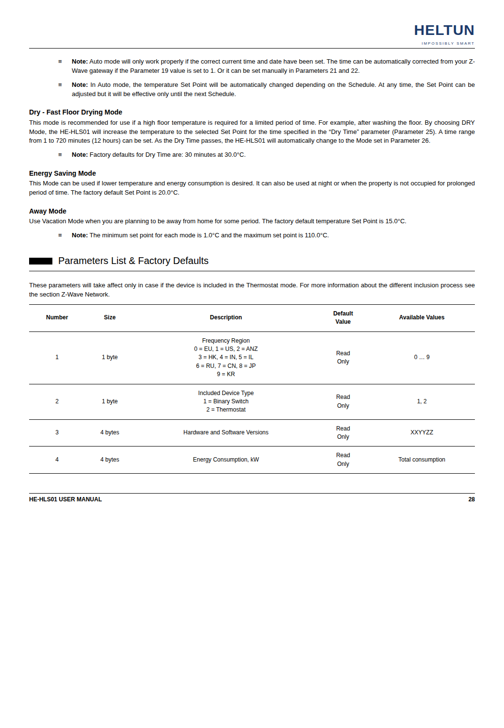HELTUN
IMPOSSIBLY SMART
≡
Note: Auto mode will only work properly if the correct current time and date have been set. The time can be automatically corrected from your Z-Wave gateway if the Parameter 19 value is set to 1. Or it can be set manually in Parameters 21 and 22.
≡
Note: In Auto mode, the temperature Set Point will be automatically changed depending on the Schedule. At any time, the Set Point can be adjusted but it will be effective only until the next Schedule.
Dry - Fast Floor Drying Mode
This mode is recommended for use if a high floor temperature is required for a limited period of time. For example, after washing the floor. By choosing DRY Mode, the HE-HLS01 will increase the temperature to the selected Set Point for the time specified in the “Dry Time” parameter (Parameter 25). A time range from 1 to 720 minutes (12 hours) can be set. As the Dry Time passes, the HE-HLS01 will automatically change to the Mode set in Parameter 26.
≡
Note: Factory defaults for Dry Time are: 30 minutes at 30.0°C.
Energy Saving Mode
This Mode can be used if lower temperature and energy consumption is desired. It can also be used at night or when the property is not occupied for prolonged period of time. The factory default Set Point is 20.0°C.
Away Mode
Use Vacation Mode when you are planning to be away from home for some period. The factory default temperature Set Point is 15.0°C.
≡
Note: The minimum set point for each mode is 1.0°C and the maximum set point is 110.0°C.
Parameters List & Factory Defaults
These parameters will take affect only in case if the device is included in the Thermostat mode. For more information about the different inclusion process see the section Z-Wave Network.
| Number | Size | Description | Default Value | Available Values |
| --- | --- | --- | --- | --- |
| 1 | 1 byte | Frequency Region 0 = EU, 1 = US, 2 = ANZ 3 = HK, 4 = IN, 5 = IL 6 = RU, 7 = CN, 8 = JP 9 = KR | Read Only | 0 … 9 |
| 2 | 1 byte | Included Device Type 1 = Binary Switch 2 = Thermostat | Read Only | 1, 2 |
| 3 | 4 bytes | Hardware and Software Versions | Read Only | XXYYZZ |
| 4 | 4 bytes | Energy Consumption, kW | Read Only | Total consumption |
HE-HLS01 USER MANUAL
28